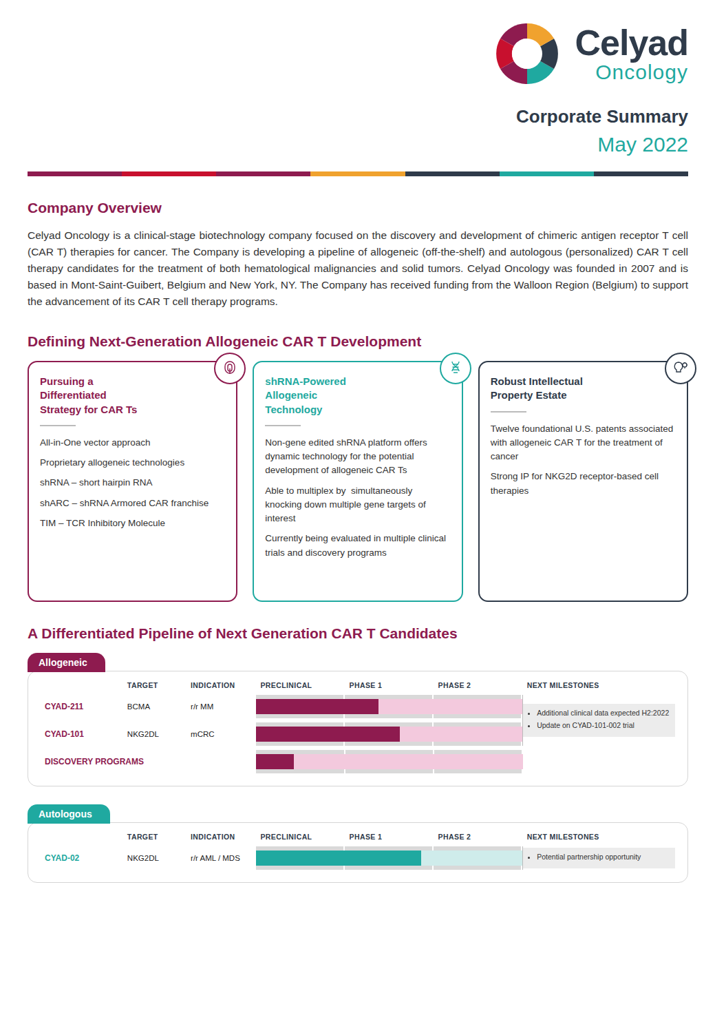Celyad
Oncology
Corporate Summary
May 2022
Company Overview
Celyad Oncology is a clinical-stage biotechnology company focused on the discovery and development of chimeric antigen receptor T cell (CAR T) therapies for cancer. The Company is developing a pipeline of allogeneic (off-the-shelf) and autologous (personalized) CAR T cell therapy candidates for the treatment of both hematological malignancies and solid tumors. Celyad Oncology was founded in 2007 and is based in Mont-Saint-Guibert, Belgium and New York, NY. The Company has received funding from the Walloon Region (Belgium) to support the advancement of its CAR T cell therapy programs.
Defining Next-Generation Allogeneic CAR T Development
Pursuing a
Differentiated
Strategy for CAR Ts
All-in-One vector approach
Proprietary allogeneic technologies
shRNA – short hairpin RNA
shARC – shRNA Armored CAR franchise
TIM – TCR Inhibitory Molecule
shRNA-Powered
Allogeneic
Technology
Non-gene edited shRNA platform offers dynamic technology for the potential development of allogeneic CAR Ts
Able to multiplex by simultaneously knocking down multiple gene targets of interest
Currently being evaluated in multiple clinical trials and discovery programs
Robust Intellectual
Property Estate
Twelve foundational U.S. patents associated with allogeneic CAR T for the treatment of cancer
Strong IP for NKG2D receptor-based cell therapies
A Differentiated Pipeline of Next Generation CAR T Candidates
Allogeneic
| | TARGET | INDICATION | PRECLINICAL | PHASE 1 | PHASE 2 | NEXT MILESTONES |
| --- | --- | --- | --- | --- | --- | --- |
| CYAD-211 | BCMA | r/r MM | | Additional clinical data expected H2:2022 Update on CYAD-101-002 trial |
| CYAD-101 | NKG2DL | mCRC | |
| DISCOVERY PROGRAMS | |
Autologous
| | TARGET | INDICATION | PRECLINICAL | PHASE 1 | PHASE 2 | NEXT MILESTONES |
| --- | --- | --- | --- | --- | --- | --- |
| CYAD-02 | NKG2DL | r/r AML / MDS | | Potential partnership opportunity |